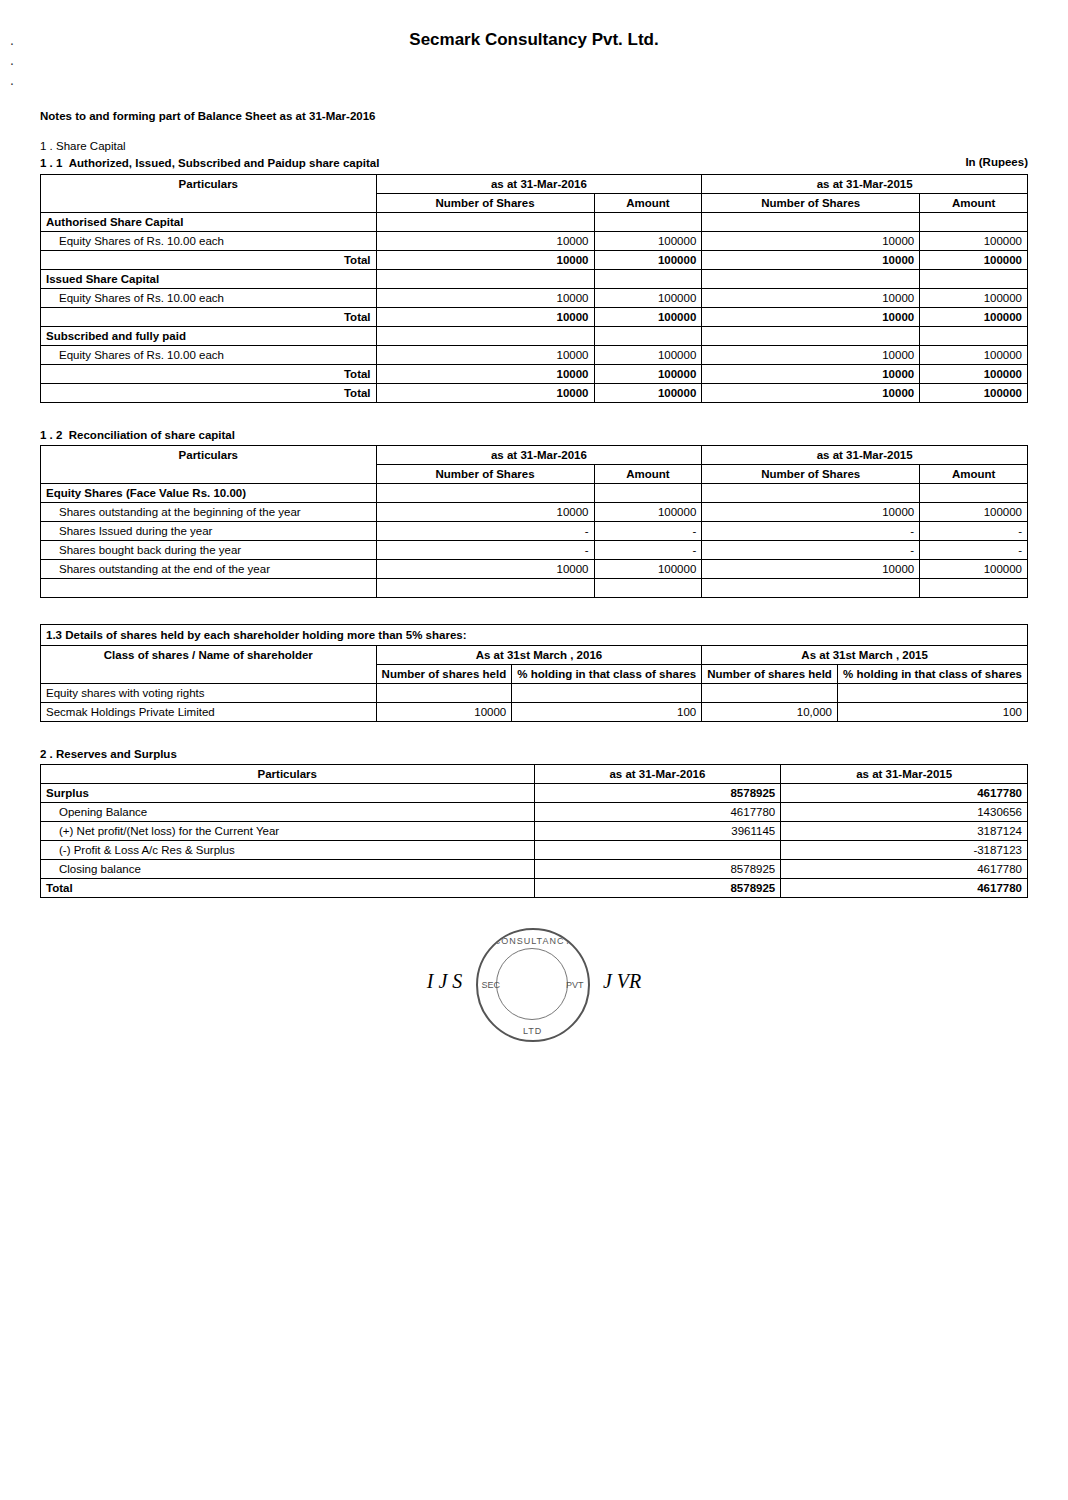.
.
.
Secmark Consultancy Pvt. Ltd.
Notes to and forming part of Balance Sheet as at 31-Mar-2016
1 . Share Capital
1 . 1 Authorized, Issued, Subscribed and Paidup share capital In (Rupees)
| Particulars | as at 31-Mar-2016 | as at 31-Mar-2015 |
| --- | --- | --- |
| Number of Shares | Amount | Number of Shares | Amount |
| Authorised Share Capital | | | | |
| Equity Shares of Rs. 10.00 each | 10000 | 100000 | 10000 | 100000 |
| Total | 10000 | 100000 | 10000 | 100000 |
| Issued Share Capital | | | | |
| Equity Shares of Rs. 10.00 each | 10000 | 100000 | 10000 | 100000 |
| Total | 10000 | 100000 | 10000 | 100000 |
| Subscribed and fully paid | | | | |
| Equity Shares of Rs. 10.00 each | 10000 | 100000 | 10000 | 100000 |
| Total | 10000 | 100000 | 10000 | 100000 |
| Total | 10000 | 100000 | 10000 | 100000 |
1 . 2 Reconciliation of share capital
| Particulars | as at 31-Mar-2016 | as at 31-Mar-2015 |
| --- | --- | --- |
| Number of Shares | Amount | Number of Shares | Amount |
| Equity Shares (Face Value Rs. 10.00) | | | | |
| Shares outstanding at the beginning of the year | 10000 | 100000 | 10000 | 100000 |
| Shares Issued during the year | - | - | - | - |
| Shares bought back during the year | - | - | - | - |
| Shares outstanding at the end of the year | 10000 | 100000 | 10000 | 100000 |
1.3 Details of shares held by each shareholder holding more than 5% shares:
| Class of shares / Name of shareholder | As at 31st March , 2016 | As at 31st March , 2015 |
| --- | --- | --- |
| Number of shares held | % holding in that class of shares | Number of shares held | % holding in that class of shares |
| Equity shares with voting rights | | | | |
| Secmak Holdings Private Limited | 10000 | 100 | 10,000 | 100 |
2 . Reserves and Surplus
| Particulars | as at 31-Mar-2016 | as at 31-Mar-2015 |
| --- | --- | --- |
| Surplus | 8578925 | 4617780 |
| Opening Balance | 4617780 | 1430656 |
| (+) Net profit/(Net loss) for the Current Year | 3961145 | 3187124 |
| (-) Profit & Loss A/c Res & Surplus | | -3187123 |
| Closing balance | 8578925 | 4617780 |
| Total | 8578925 | 4617780 |
I J S CONSULTANCY SEC PVT LTD J VR